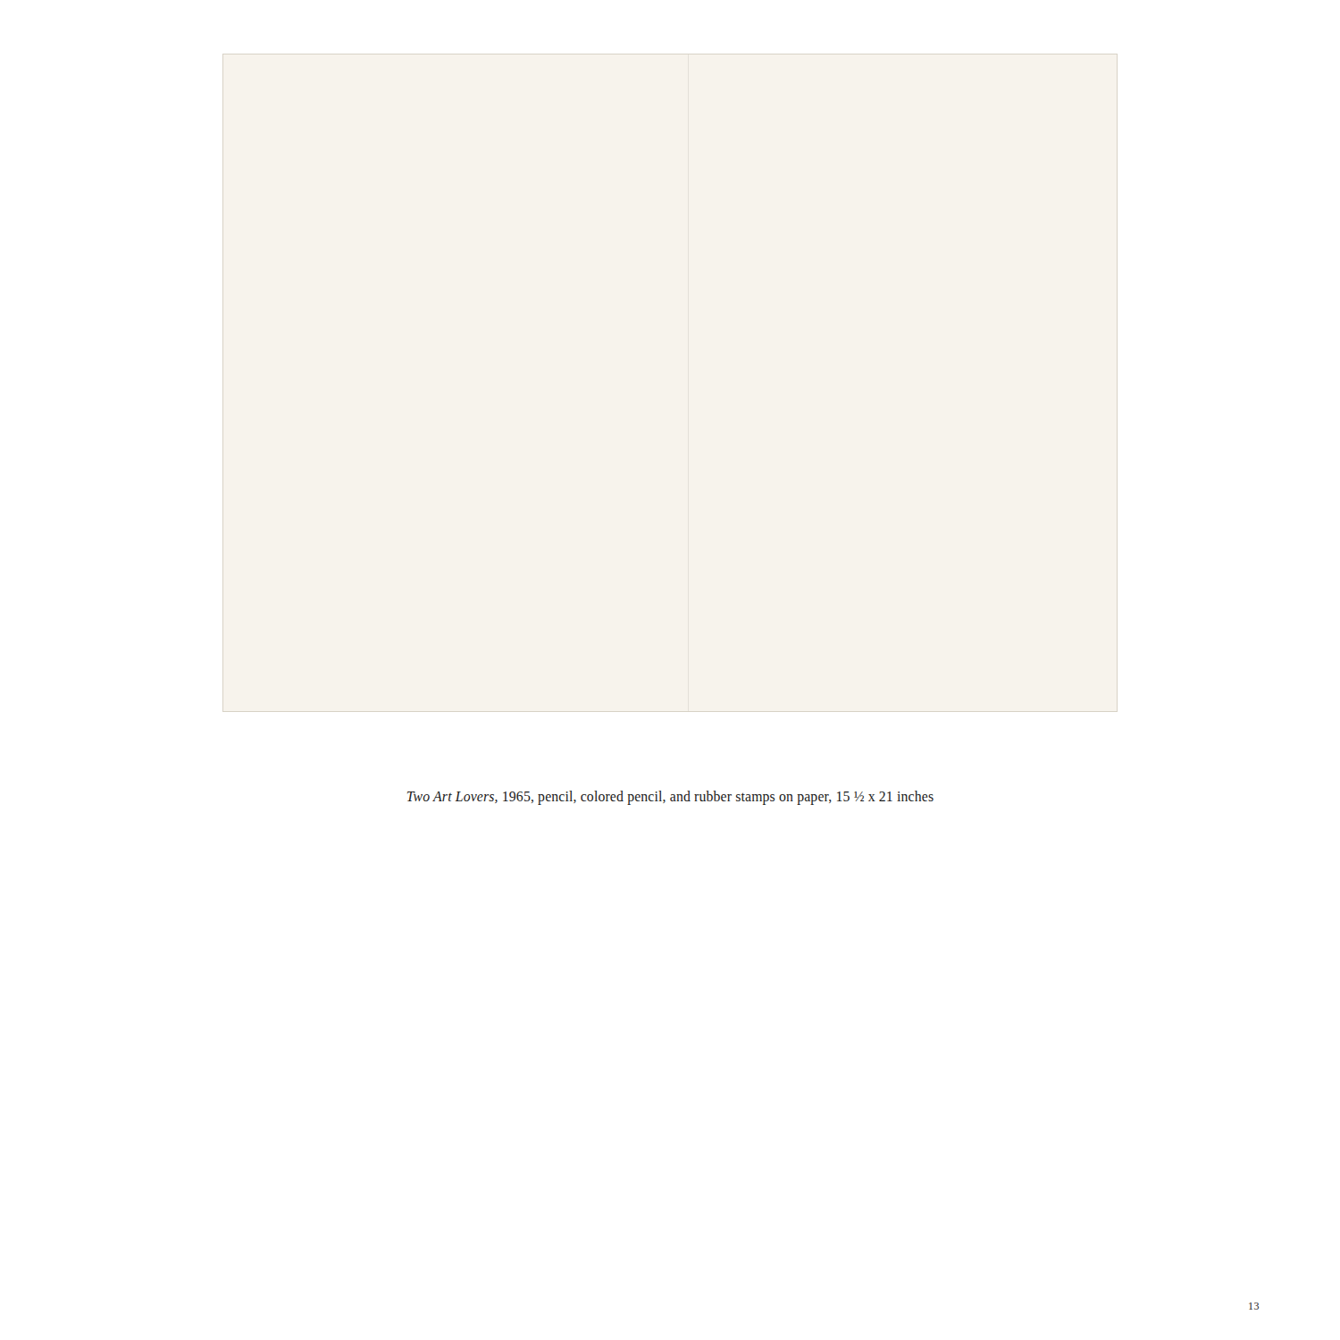Two Art Lovers, 1965, pencil, colored pencil, and rubber stamps on paper, 15 ½ x 21 inches
13